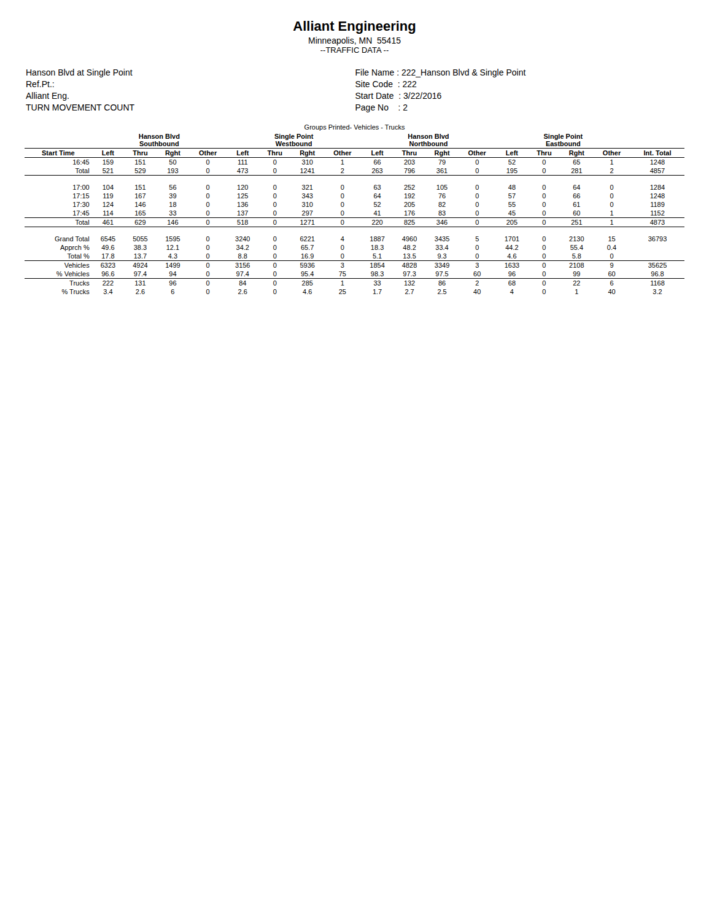Alliant Engineering
Minneapolis, MN 55415
--TRAFFIC DATA --
| Hanson Blvd at Single Point Ref.Pt.: Alliant Eng. TURN MOVEMENT COUNT | File Name : 222_Hanson Blvd & Single Point Site Code : 222 Start Date : 3/22/2016 Page No : 2 |
Groups Printed- Vehicles - Trucks
| | Hanson Blvd Southbound | Single Point Westbound | Hanson Blvd Northbound | Single Point Eastbound | |
| --- | --- | --- | --- | --- | --- |
| Start Time | Left | Thru | Rght | Other | Left | Thru | Rght | Other | Left | Thru | Rght | Other | Left | Thru | Rght | Other | Int. Total |
| 16:45 | 159 | 151 | 50 | 0 | 111 | 0 | 310 | 1 | 66 | 203 | 79 | 0 | 52 | 0 | 65 | 1 | 1248 |
| Total | 521 | 529 | 193 | 0 | 473 | 0 | 1241 | 2 | 263 | 796 | 361 | 0 | 195 | 0 | 281 | 2 | 4857 |
| 17:00 | 104 | 151 | 56 | 0 | 120 | 0 | 321 | 0 | 63 | 252 | 105 | 0 | 48 | 0 | 64 | 0 | 1284 |
| 17:15 | 119 | 167 | 39 | 0 | 125 | 0 | 343 | 0 | 64 | 192 | 76 | 0 | 57 | 0 | 66 | 0 | 1248 |
| 17:30 | 124 | 146 | 18 | 0 | 136 | 0 | 310 | 0 | 52 | 205 | 82 | 0 | 55 | 0 | 61 | 0 | 1189 |
| 17:45 | 114 | 165 | 33 | 0 | 137 | 0 | 297 | 0 | 41 | 176 | 83 | 0 | 45 | 0 | 60 | 1 | 1152 |
| Total | 461 | 629 | 146 | 0 | 518 | 0 | 1271 | 0 | 220 | 825 | 346 | 0 | 205 | 0 | 251 | 1 | 4873 |
| Grand Total | 6545 | 5055 | 1595 | 0 | 3240 | 0 | 6221 | 4 | 1887 | 4960 | 3435 | 5 | 1701 | 0 | 2130 | 15 | 36793 |
| Apprch % | 49.6 | 38.3 | 12.1 | 0 | 34.2 | 0 | 65.7 | 0 | 18.3 | 48.2 | 33.4 | 0 | 44.2 | 0 | 55.4 | 0.4 | |
| Total % | 17.8 | 13.7 | 4.3 | 0 | 8.8 | 0 | 16.9 | 0 | 5.1 | 13.5 | 9.3 | 0 | 4.6 | 0 | 5.8 | 0 | |
| Vehicles | 6323 | 4924 | 1499 | 0 | 3156 | 0 | 5936 | 3 | 1854 | 4828 | 3349 | 3 | 1633 | 0 | 2108 | 9 | 35625 |
| % Vehicles | 96.6 | 97.4 | 94 | 0 | 97.4 | 0 | 95.4 | 75 | 98.3 | 97.3 | 97.5 | 60 | 96 | 0 | 99 | 60 | 96.8 |
| Trucks | 222 | 131 | 96 | 0 | 84 | 0 | 285 | 1 | 33 | 132 | 86 | 2 | 68 | 0 | 22 | 6 | 1168 |
| % Trucks | 3.4 | 2.6 | 6 | 0 | 2.6 | 0 | 4.6 | 25 | 1.7 | 2.7 | 2.5 | 40 | 4 | 0 | 1 | 40 | 3.2 |